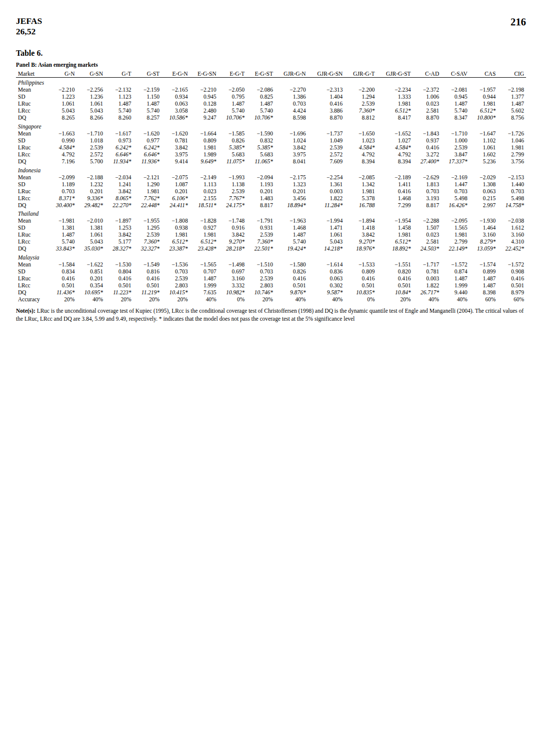JEFAS
26,52
216
Table 6.
Panel B: Asian emerging markets
| Market | G-N | G-SN | G-T | G-ST | E-G-N | E-G-SN | E-G-T | E-G-ST | GJR-G-N | GJR-G-SN | GJR-G-T | GJR-G-ST | C-AD | C-SAV | CAS | CIG |
| --- | --- | --- | --- | --- | --- | --- | --- | --- | --- | --- | --- | --- | --- | --- | --- | --- |
| Philippines |
| Mean | −2.210 | −2.256 | −2.132 | −2.159 | −2.165 | −2.210 | −2.050 | −2.086 | −2.270 | −2.313 | −2.200 | −2.234 | −2.372 | −2.081 | −1.957 | −2.198 |
| SD | 1.223 | 1.236 | 1.123 | 1.150 | 0.934 | 0.945 | 0.795 | 0.825 | 1.386 | 1.404 | 1.294 | 1.333 | 1.006 | 0.945 | 0.944 | 1.377 |
| LRuc | 1.061 | 1.061 | 1.487 | 1.487 | 0.063 | 0.128 | 1.487 | 1.487 | 0.703 | 0.416 | 2.539 | 1.981 | 0.023 | 1.487 | 1.981 | 1.487 |
| LRcc | 5.043 | 5.043 | 5.740 | 5.740 | 3.058 | 2.480 | 5.740 | 5.740 | 4.424 | 3.886 | 7.360* | 6.512* | 2.581 | 5.740 | 6.512* | 5.602 |
| DQ | 8.265 | 8.266 | 8.260 | 8.257 | 10.586* | 9.247 | 10.706* | 10.706* | 8.598 | 8.870 | 8.812 | 8.417 | 8.870 | 8.347 | 10.800* | 8.756 |
| Singapore |
| Mean | −1.663 | −1.710 | −1.617 | −1.620 | −1.620 | −1.664 | −1.585 | −1.590 | −1.696 | −1.737 | −1.650 | −1.652 | −1.843 | −1.710 | −1.647 | −1.726 |
| SD | 0.990 | 1.018 | 0.973 | 0.977 | 0.781 | 0.809 | 0.826 | 0.832 | 1.024 | 1.049 | 1.023 | 1.027 | 0.937 | 1.000 | 1.102 | 1.046 |
| LRuc | 4.584* | 2.539 | 6.242* | 6.242* | 3.842 | 1.981 | 5.385* | 5.385* | 3.842 | 2.539 | 4.584* | 4.584* | 0.416 | 2.539 | 1.061 | 1.981 |
| LRcc | 4.792 | 2.572 | 6.646* | 6.646* | 3.975 | 1.989 | 5.683 | 5.683 | 3.975 | 2.572 | 4.792 | 4.792 | 3.272 | 3.847 | 1.602 | 2.799 |
| DQ | 7.196 | 5.700 | 11.934* | 11.936* | 9.414 | 9.649* | 11.075* | 11.065* | 8.041 | 7.609 | 8.394 | 8.394 | 27.400* | 17.337* | 5.236 | 3.756 |
| Indonesia |
| Mean | −2.099 | −2.188 | −2.034 | −2.121 | −2.075 | −2.149 | −1.993 | −2.094 | −2.175 | −2.254 | −2.085 | −2.189 | −2.629 | −2.169 | −2.029 | −2.153 |
| SD | 1.189 | 1.232 | 1.241 | 1.290 | 1.087 | 1.113 | 1.138 | 1.193 | 1.323 | 1.361 | 1.342 | 1.411 | 1.813 | 1.447 | 1.308 | 1.440 |
| LRuc | 0.703 | 0.201 | 3.842 | 1.981 | 0.201 | 0.023 | 2.539 | 0.201 | 0.201 | 0.003 | 1.981 | 0.416 | 0.703 | 0.703 | 0.063 | 0.703 |
| LRcc | 8.371* | 9.336* | 8.065* | 7.762* | 6.106* | 2.155 | 7.767* | 1.483 | 3.456 | 1.822 | 5.378 | 1.468 | 3.193 | 5.498 | 0.215 | 5.498 |
| DQ | 30.400* | 29.482* | 22.270* | 22.448* | 24.411* | 18.511* | 24.175* | 8.817 | 18.894* | 11.284* | 16.788 | 7.299 | 8.817 | 16.426* | 2.997 | 14.758* |
| Thailand |
| Mean | −1.981 | −2.010 | −1.897 | −1.955 | −1.808 | −1.828 | −1.748 | −1.791 | −1.963 | −1.994 | −1.894 | −1.954 | −2.288 | −2.095 | −1.930 | −2.038 |
| SD | 1.381 | 1.381 | 1.253 | 1.295 | 0.938 | 0.927 | 0.916 | 0.931 | 1.468 | 1.471 | 1.418 | 1.458 | 1.507 | 1.565 | 1.464 | 1.612 |
| LRuc | 1.487 | 1.061 | 3.842 | 2.539 | 1.981 | 1.981 | 3.842 | 2.539 | 1.487 | 1.061 | 3.842 | 1.981 | 0.023 | 1.981 | 3.160 | 3.160 |
| LRcc | 5.740 | 5.043 | 5.177 | 7.360* | 6.512* | 6.512* | 9.270* | 7.360* | 5.740 | 5.043 | 9.270* | 6.512* | 2.581 | 2.799 | 8.279* | 4.310 |
| DQ | 33.843* | 35.030* | 28.327* | 32.327* | 23.387* | 23.428* | 28.218* | 22.501* | 19.424* | 14.218* | 18.976* | 18.892* | 24.503* | 22.149* | 13.059* | 22.452* |
| Malaysia |
| Mean | −1.584 | −1.622 | −1.530 | −1.549 | −1.536 | −1.565 | −1.498 | −1.510 | −1.580 | −1.614 | −1.533 | −1.551 | −1.717 | −1.572 | −1.574 | −1.572 |
| SD | 0.834 | 0.851 | 0.804 | 0.816 | 0.703 | 0.707 | 0.697 | 0.703 | 0.826 | 0.836 | 0.809 | 0.820 | 0.781 | 0.874 | 0.899 | 0.908 |
| LRuc | 0.416 | 0.201 | 0.416 | 0.416 | 2.539 | 1.487 | 3.160 | 2.539 | 0.416 | 0.063 | 0.416 | 0.416 | 0.003 | 1.487 | 1.487 | 0.416 |
| LRcc | 0.501 | 0.354 | 0.501 | 0.501 | 2.803 | 1.999 | 3.332 | 2.803 | 0.501 | 0.302 | 0.501 | 0.501 | 1.822 | 1.999 | 1.487 | 0.501 |
| DQ | 11.436* | 10.695* | 11.223* | 11.219* | 10.415* | 7.635 | 10.982* | 10.746* | 9.876* | 9.587* | 10.835* | 10.84* | 26.717* | 9.440 | 8.398 | 8.979 |
| Accuracy | 20% | 40% | 20% | 20% | 20% | 40% | 0% | 20% | 40% | 40% | 0% | 20% | 40% | 40% | 60% | 60% |
Note(s): LRuc is the unconditional coverage test of Kupiec (1995), LRcc is the conditional coverage test of Christoffersen (1998) and DQ is the dynamic quantile test of Engle and Manganelli (2004). The critical values of the LRuc, LRcc and DQ are 3.84, 5.99 and 9.49, respectively. * indicates that the model does not pass the coverage test at the 5% significance level